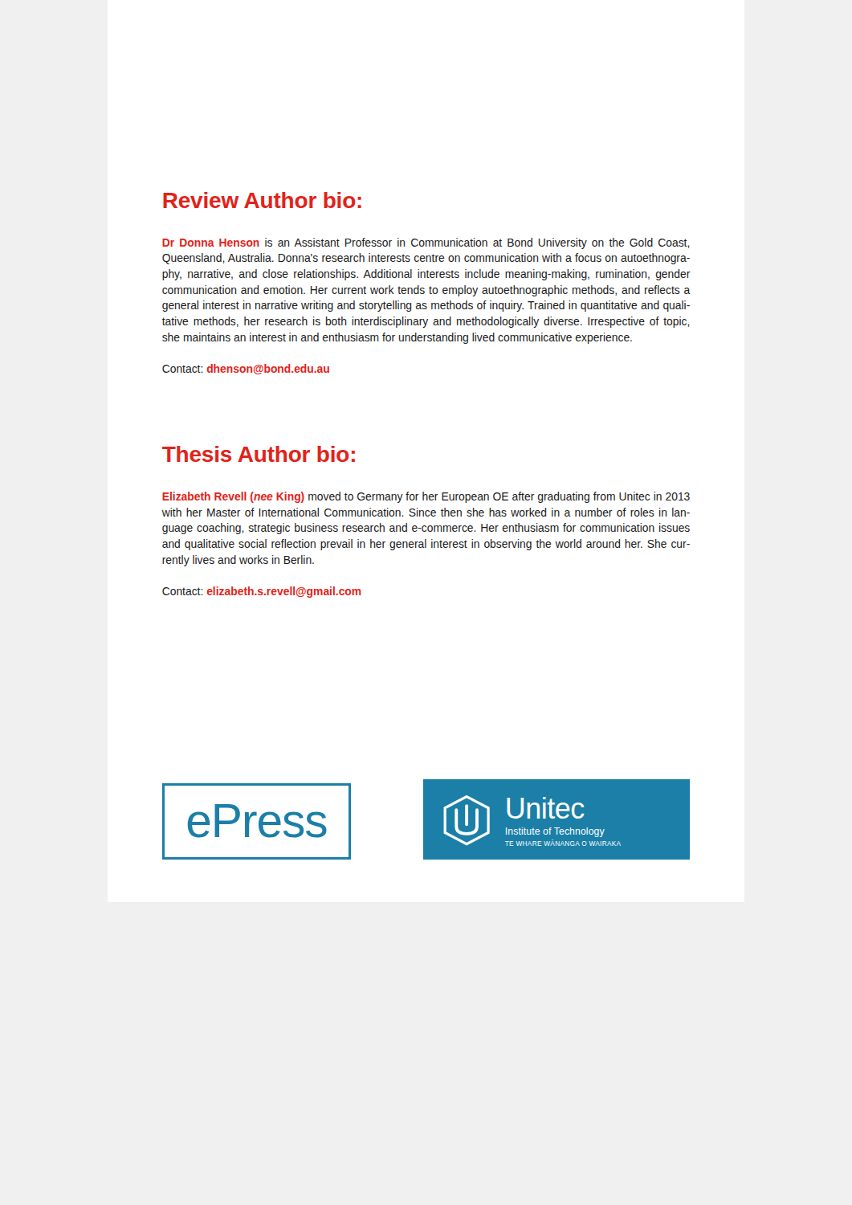Review Author bio:
Dr Donna Henson is an Assistant Professor in Communication at Bond University on the Gold Coast, Queensland, Australia. Donna's research interests centre on communication with a focus on autoethnography, narrative, and close relationships. Additional interests include meaning-making, rumination, gender communication and emotion. Her current work tends to employ autoethnographic methods, and reflects a general interest in narrative writing and storytelling as methods of inquiry. Trained in quantitative and qualitative methods, her research is both interdisciplinary and methodologically diverse. Irrespective of topic, she maintains an interest in and enthusiasm for understanding lived communicative experience.
Contact: dhenson@bond.edu.au
Thesis Author bio:
Elizabeth Revell (nee King) moved to Germany for her European OE after graduating from Unitec in 2013 with her Master of International Communication. Since then she has worked in a number of roles in language coaching, strategic business research and e-commerce. Her enthusiasm for communication issues and qualitative social reflection prevail in her general interest in observing the world around her. She currently lives and works in Berlin.
Contact: elizabeth.s.revell@gmail.com
ePress
Unitec Institute of Technology TE WHARE WĀNANGA O WAIRAKA